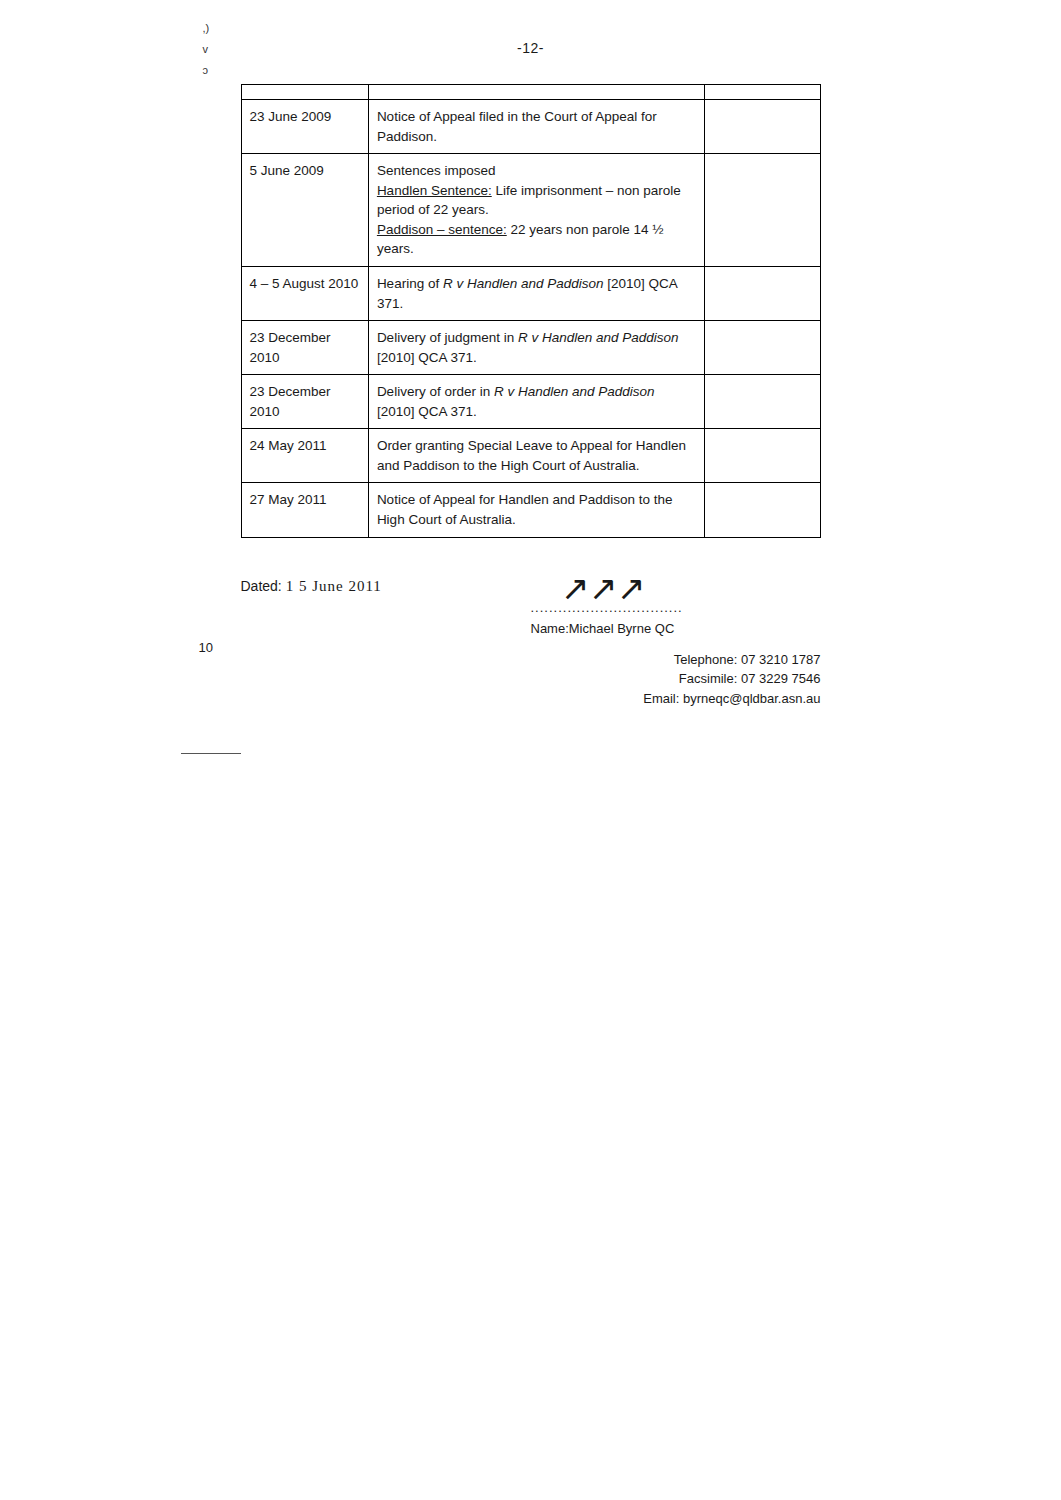,) v ɔ
-12-
| 23 June 2009 | Notice of Appeal filed in the Court of Appeal for Paddison. | |
| 5 June 2009 | Sentences imposed Handlen Sentence: Life imprisonment – non parole period of 22 years. Paddison – sentence: 22 years non parole 14 ½ years. | |
| 4 – 5 August 2010 | Hearing of R v Handlen and Paddison [2010] QCA 371. | |
| 23 December 2010 | Delivery of judgment in R v Handlen and Paddison [2010] QCA 371. | |
| 23 December 2010 | Delivery of order in R v Handlen and Paddison [2010] QCA 371. | |
| 24 May 2011 | Order granting Special Leave to Appeal for Handlen and Paddison to the High Court of Australia. | |
| 27 May 2011 | Notice of Appeal for Handlen and Paddison to the High Court of Australia. | |
Dated: 1 5 June 2011
↗↗↗ .................................
Name:Michael Byrne QC
Telephone: 07 3210 1787
Facsimile: 07 3229 7546
Email: byrneqc@qldbar.asn.au
10